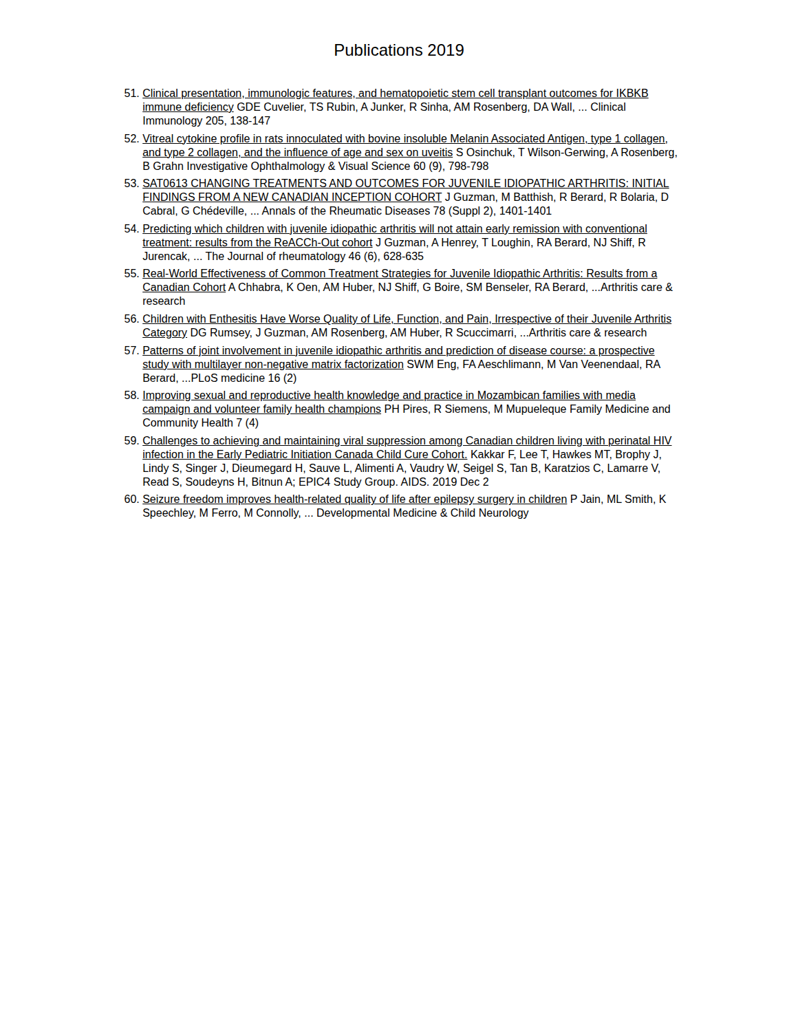Publications 2019
Clinical presentation, immunologic features, and hematopoietic stem cell transplant outcomes for IKBKB immune deficiency GDE Cuvelier, TS Rubin, A Junker, R Sinha, AM Rosenberg, DA Wall, ... Clinical Immunology 205, 138-147
Vitreal cytokine profile in rats innoculated with bovine insoluble Melanin Associated Antigen, type 1 collagen, and type 2 collagen, and the influence of age and sex on uveitis S Osinchuk, T Wilson-Gerwing, A Rosenberg, B Grahn Investigative Ophthalmology & Visual Science 60 (9), 798-798
SAT0613 CHANGING TREATMENTS AND OUTCOMES FOR JUVENILE IDIOPATHIC ARTHRITIS: INITIAL FINDINGS FROM A NEW CANADIAN INCEPTION COHORT J Guzman, M Batthish, R Berard, R Bolaria, D Cabral, G Chédeville, ... Annals of the Rheumatic Diseases 78 (Suppl 2), 1401-1401
Predicting which children with juvenile idiopathic arthritis will not attain early remission with conventional treatment: results from the ReACCh-Out cohort J Guzman, A Henrey, T Loughin, RA Berard, NJ Shiff, R Jurencak, ... The Journal of rheumatology 46 (6), 628-635
Real-World Effectiveness of Common Treatment Strategies for Juvenile Idiopathic Arthritis: Results from a Canadian Cohort A Chhabra, K Oen, AM Huber, NJ Shiff, G Boire, SM Benseler, RA Berard, ...Arthritis care & research
Children with Enthesitis Have Worse Quality of Life, Function, and Pain, Irrespective of their Juvenile Arthritis Category DG Rumsey, J Guzman, AM Rosenberg, AM Huber, R Scuccimarri, ...Arthritis care & research
Patterns of joint involvement in juvenile idiopathic arthritis and prediction of disease course: a prospective study with multilayer non-negative matrix factorization SWM Eng, FA Aeschlimann, M Van Veenendaal, RA Berard, ...PLoS medicine 16 (2)
Improving sexual and reproductive health knowledge and practice in Mozambican families with media campaign and volunteer family health champions PH Pires, R Siemens, M Mupueleque Family Medicine and Community Health 7 (4)
Challenges to achieving and maintaining viral suppression among Canadian children living with perinatal HIV infection in the Early Pediatric Initiation Canada Child Cure Cohort. Kakkar F, Lee T, Hawkes MT, Brophy J, Lindy S, Singer J, Dieumegard H, Sauve L, Alimenti A, Vaudry W, Seigel S, Tan B, Karatzios C, Lamarre V, Read S, Soudeyns H, Bitnun A; EPIC4 Study Group. AIDS. 2019 Dec 2
Seizure freedom improves health-related quality of life after epilepsy surgery in children P Jain, ML Smith, K Speechley, M Ferro, M Connolly, ... Developmental Medicine & Child Neurology